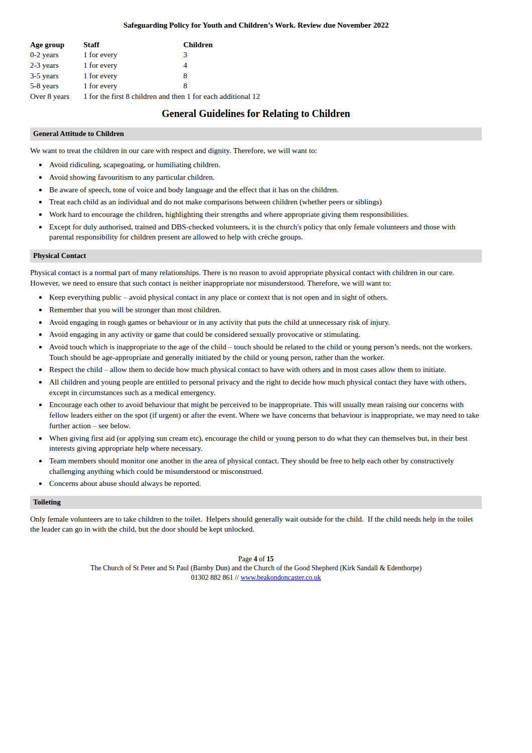Safeguarding Policy for Youth and Children’s Work. Review due November 2022
| Age group | Staff | Children |
| --- | --- | --- |
| 0-2 years | 1 for every | 3 |
| 2-3 years | 1 for every | 4 |
| 3-5 years | 1 for every | 8 |
| 5-8 years | 1 for every | 8 |
| Over 8 years | 1 for the first 8 children and then 1 for each additional 12 |
General Guidelines for Relating to Children
General Attitude to Children
We want to treat the children in our care with respect and dignity. Therefore, we will want to:
Avoid ridiculing, scapegoating, or humiliating children.
Avoid showing favouritism to any particular children.
Be aware of speech, tone of voice and body language and the effect that it has on the children.
Treat each child as an individual and do not make comparisons between children (whether peers or siblings)
Work hard to encourage the children, highlighting their strengths and where appropriate giving them responsibilities.
Except for duly authorised, trained and DBS-checked volunteers, it is the church's policy that only female volunteers and those with parental responsibility for children present are allowed to help with crèche groups.
Physical Contact
Physical contact is a normal part of many relationships. There is no reason to avoid appropriate physical contact with children in our care. However, we need to ensure that such contact is neither inappropriate nor misunderstood. Therefore, we will want to:
Keep everything public – avoid physical contact in any place or context that is not open and in sight of others.
Remember that you will be stronger than most children.
Avoid engaging in rough games or behaviour or in any activity that puts the child at unnecessary risk of injury.
Avoid engaging in any activity or game that could be considered sexually provocative or stimulating.
Avoid touch which is inappropriate to the age of the child – touch should be related to the child or young person’s needs, not the workers. Touch should be age-appropriate and generally initiated by the child or young person, rather than the worker.
Respect the child – allow them to decide how much physical contact to have with others and in most cases allow them to initiate.
All children and young people are entitled to personal privacy and the right to decide how much physical contact they have with others, except in circumstances such as a medical emergency.
Encourage each other to avoid behaviour that might be perceived to be inappropriate. This will usually mean raising our concerns with fellow leaders either on the spot (if urgent) or after the event. Where we have concerns that behaviour is inappropriate, we may need to take further action – see below.
When giving first aid (or applying sun cream etc), encourage the child or young person to do what they can themselves but, in their best interests giving appropriate help where necessary.
Team members should monitor one another in the area of physical contact. They should be free to help each other by constructively challenging anything which could be misunderstood or misconstrued.
Concerns about abuse should always be reported.
Toileting
Only female volunteers are to take children to the toilet. Helpers should generally wait outside for the child. If the child needs help in the toilet the leader can go in with the child, but the door should be kept unlocked.
Page 4 of 15
The Church of St Peter and St Paul (Barnby Dun) and the Church of the Good Shepherd (Kirk Sandall & Edenthorpe)
01302 882 861 // www.beakondoncaster.co.uk